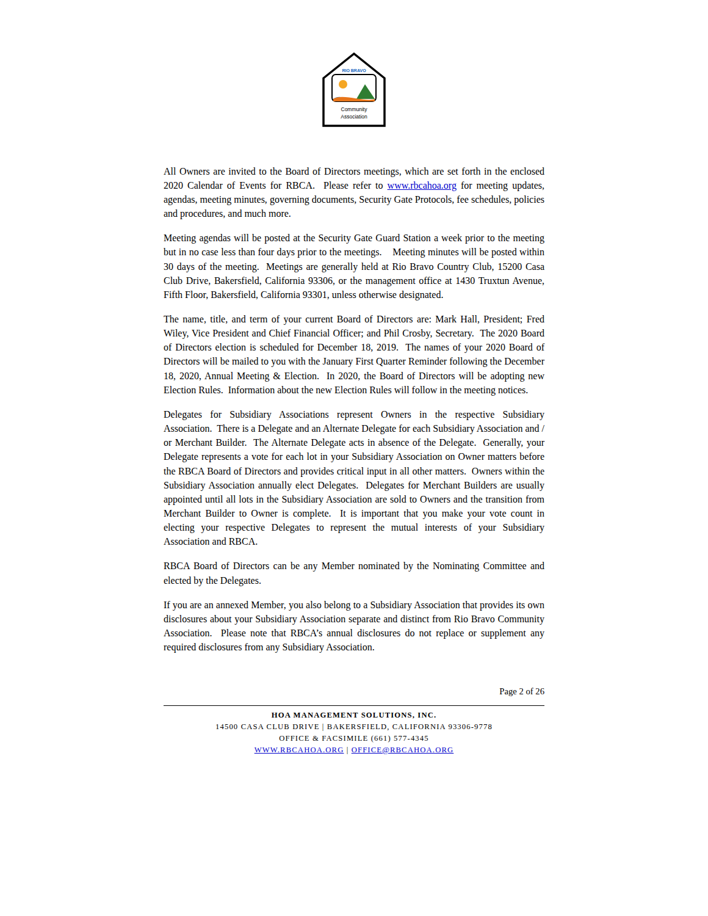RIO BRAVO Community Association
All Owners are invited to the Board of Directors meetings, which are set forth in the enclosed 2020 Calendar of Events for RBCA. Please refer to www.rbcahoa.org for meeting updates, agendas, meeting minutes, governing documents, Security Gate Protocols, fee schedules, policies and procedures, and much more.
Meeting agendas will be posted at the Security Gate Guard Station a week prior to the meeting but in no case less than four days prior to the meetings. Meeting minutes will be posted within 30 days of the meeting. Meetings are generally held at Rio Bravo Country Club, 15200 Casa Club Drive, Bakersfield, California 93306, or the management office at 1430 Truxtun Avenue, Fifth Floor, Bakersfield, California 93301, unless otherwise designated.
The name, title, and term of your current Board of Directors are: Mark Hall, President; Fred Wiley, Vice President and Chief Financial Officer; and Phil Crosby, Secretary. The 2020 Board of Directors election is scheduled for December 18, 2019. The names of your 2020 Board of Directors will be mailed to you with the January First Quarter Reminder following the December 18, 2020, Annual Meeting & Election. In 2020, the Board of Directors will be adopting new Election Rules. Information about the new Election Rules will follow in the meeting notices.
Delegates for Subsidiary Associations represent Owners in the respective Subsidiary Association. There is a Delegate and an Alternate Delegate for each Subsidiary Association and / or Merchant Builder. The Alternate Delegate acts in absence of the Delegate. Generally, your Delegate represents a vote for each lot in your Subsidiary Association on Owner matters before the RBCA Board of Directors and provides critical input in all other matters. Owners within the Subsidiary Association annually elect Delegates. Delegates for Merchant Builders are usually appointed until all lots in the Subsidiary Association are sold to Owners and the transition from Merchant Builder to Owner is complete. It is important that you make your vote count in electing your respective Delegates to represent the mutual interests of your Subsidiary Association and RBCA.
RBCA Board of Directors can be any Member nominated by the Nominating Committee and elected by the Delegates.
If you are an annexed Member, you also belong to a Subsidiary Association that provides its own disclosures about your Subsidiary Association separate and distinct from Rio Bravo Community Association. Please note that RBCA’s annual disclosures do not replace or supplement any required disclosures from any Subsidiary Association.
Page 2 of 26
HOA MANAGEMENT SOLUTIONS, INC.
14500 CASA CLUB DRIVE | BAKERSFIELD, CALIFORNIA 93306-9778
OFFICE & FACSIMILE (661) 577-4345
WWW.RBCAHOA.ORG | OFFICE@RBCAHOA.ORG